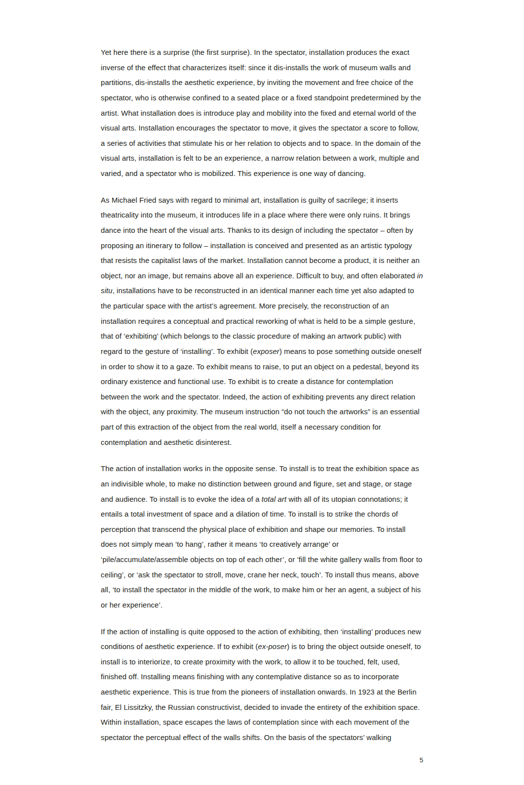Yet here there is a surprise (the first surprise). In the spectator, installation produces the exact inverse of the effect that characterizes itself: since it dis-installs the work of museum walls and partitions, dis-installs the aesthetic experience, by inviting the movement and free choice of the spectator, who is otherwise confined to a seated place or a fixed standpoint predetermined by the artist. What installation does is introduce play and mobility into the fixed and eternal world of the visual arts. Installation encourages the spectator to move, it gives the spectator a score to follow, a series of activities that stimulate his or her relation to objects and to space. In the domain of the visual arts, installation is felt to be an experience, a narrow relation between a work, multiple and varied, and a spectator who is mobilized. This experience is one way of dancing.
As Michael Fried says with regard to minimal art, installation is guilty of sacrilege; it inserts theatricality into the museum, it introduces life in a place where there were only ruins. It brings dance into the heart of the visual arts. Thanks to its design of including the spectator – often by proposing an itinerary to follow – installation is conceived and presented as an artistic typology that resists the capitalist laws of the market. Installation cannot become a product, it is neither an object, nor an image, but remains above all an experience. Difficult to buy, and often elaborated in situ, installations have to be reconstructed in an identical manner each time yet also adapted to the particular space with the artist’s agreement. More precisely, the reconstruction of an installation requires a conceptual and practical reworking of what is held to be a simple gesture, that of ‘exhibiting’ (which belongs to the classic procedure of making an artwork public) with regard to the gesture of ‘installing’. To exhibit (exposer) means to pose something outside oneself in order to show it to a gaze. To exhibit means to raise, to put an object on a pedestal, beyond its ordinary existence and functional use. To exhibit is to create a distance for contemplation between the work and the spectator. Indeed, the action of exhibiting prevents any direct relation with the object, any proximity. The museum instruction “do not touch the artworks” is an essential part of this extraction of the object from the real world, itself a necessary condition for contemplation and aesthetic disinterest.
The action of installation works in the opposite sense. To install is to treat the exhibition space as an indivisible whole, to make no distinction between ground and figure, set and stage, or stage and audience. To install is to evoke the idea of a total art with all of its utopian connotations; it entails a total investment of space and a dilation of time. To install is to strike the chords of perception that transcend the physical place of exhibition and shape our memories. To install does not simply mean ‘to hang’, rather it means ‘to creatively arrange’ or ‘pile/accumulate/assemble objects on top of each other’, or ‘fill the white gallery walls from floor to ceiling’, or ‘ask the spectator to stroll, move, crane her neck, touch’. To install thus means, above all, ‘to install the spectator in the middle of the work, to make him or her an agent, a subject of his or her experience’.
If the action of installing is quite opposed to the action of exhibiting, then ‘installing’ produces new conditions of aesthetic experience. If to exhibit (ex-poser) is to bring the object outside oneself, to install is to interiorize, to create proximity with the work, to allow it to be touched, felt, used, finished off. Installing means finishing with any contemplative distance so as to incorporate aesthetic experience. This is true from the pioneers of installation onwards. In 1923 at the Berlin fair, El Lissitzky, the Russian constructivist, decided to invade the entirety of the exhibition space. Within installation, space escapes the laws of contemplation since with each movement of the spectator the perceptual effect of the walls shifts. On the basis of the spectators’ walking
5